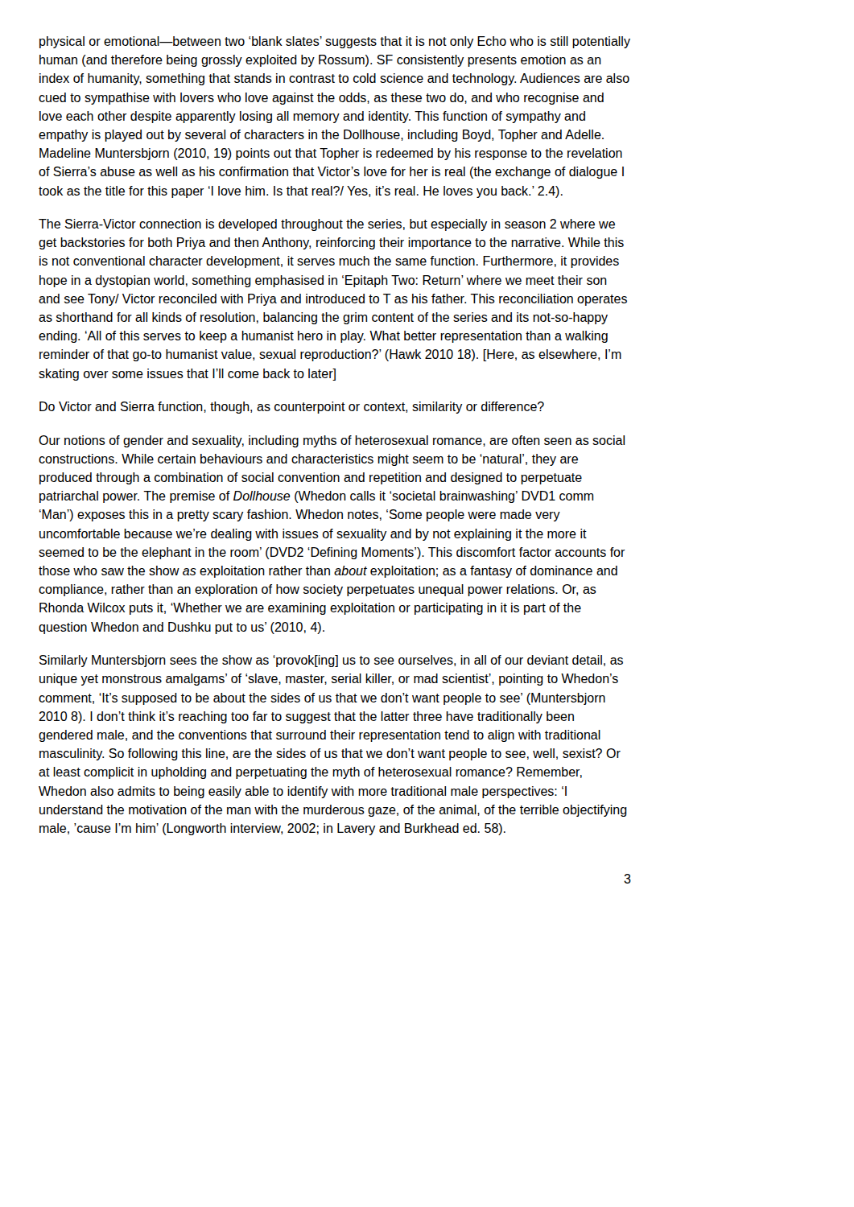physical or emotional—between two ‘blank slates’ suggests that it is not only Echo who is still potentially human (and therefore being grossly exploited by Rossum). SF consistently presents emotion as an index of humanity, something that stands in contrast to cold science and technology. Audiences are also cued to sympathise with lovers who love against the odds, as these two do, and who recognise and love each other despite apparently losing all memory and identity. This function of sympathy and empathy is played out by several of characters in the Dollhouse, including Boyd, Topher and Adelle. Madeline Muntersbjorn (2010, 19) points out that Topher is redeemed by his response to the revelation of Sierra’s abuse as well as his confirmation that Victor’s love for her is real (the exchange of dialogue I took as the title for this paper ‘I love him. Is that real?/ Yes, it’s real. He loves you back.’ 2.4).
The Sierra-Victor connection is developed throughout the series, but especially in season 2 where we get backstories for both Priya and then Anthony, reinforcing their importance to the narrative. While this is not conventional character development, it serves much the same function. Furthermore, it provides hope in a dystopian world, something emphasised in ‘Epitaph Two: Return’ where we meet their son and see Tony/ Victor reconciled with Priya and introduced to T as his father. This reconciliation operates as shorthand for all kinds of resolution, balancing the grim content of the series and its not-so-happy ending. ‘All of this serves to keep a humanist hero in play. What better representation than a walking reminder of that go-to humanist value, sexual reproduction?’ (Hawk 2010 18). [Here, as elsewhere, I’m skating over some issues that I’ll come back to later]
Do Victor and Sierra function, though, as counterpoint or context, similarity or difference?
Our notions of gender and sexuality, including myths of heterosexual romance, are often seen as social constructions. While certain behaviours and characteristics might seem to be ‘natural’, they are produced through a combination of social convention and repetition and designed to perpetuate patriarchal power. The premise of Dollhouse (Whedon calls it ‘societal brainwashing’ DVD1 comm ‘Man’) exposes this in a pretty scary fashion. Whedon notes, ‘Some people were made very uncomfortable because we’re dealing with issues of sexuality and by not explaining it the more it seemed to be the elephant in the room’ (DVD2 ‘Defining Moments’). This discomfort factor accounts for those who saw the show as exploitation rather than about exploitation; as a fantasy of dominance and compliance, rather than an exploration of how society perpetuates unequal power relations. Or, as Rhonda Wilcox puts it, ‘Whether we are examining exploitation or participating in it is part of the question Whedon and Dushku put to us’ (2010, 4).
Similarly Muntersbjorn sees the show as ‘provok[ing] us to see ourselves, in all of our deviant detail, as unique yet monstrous amalgams’ of ‘slave, master, serial killer, or mad scientist’, pointing to Whedon’s comment, ‘It’s supposed to be about the sides of us that we don’t want people to see’ (Muntersbjorn 2010 8). I don’t think it’s reaching too far to suggest that the latter three have traditionally been gendered male, and the conventions that surround their representation tend to align with traditional masculinity. So following this line, are the sides of us that we don’t want people to see, well, sexist? Or at least complicit in upholding and perpetuating the myth of heterosexual romance? Remember, Whedon also admits to being easily able to identify with more traditional male perspectives: ‘I understand the motivation of the man with the murderous gaze, of the animal, of the terrible objectifying male, ’cause I’m him’ (Longworth interview, 2002; in Lavery and Burkhead ed. 58).
3